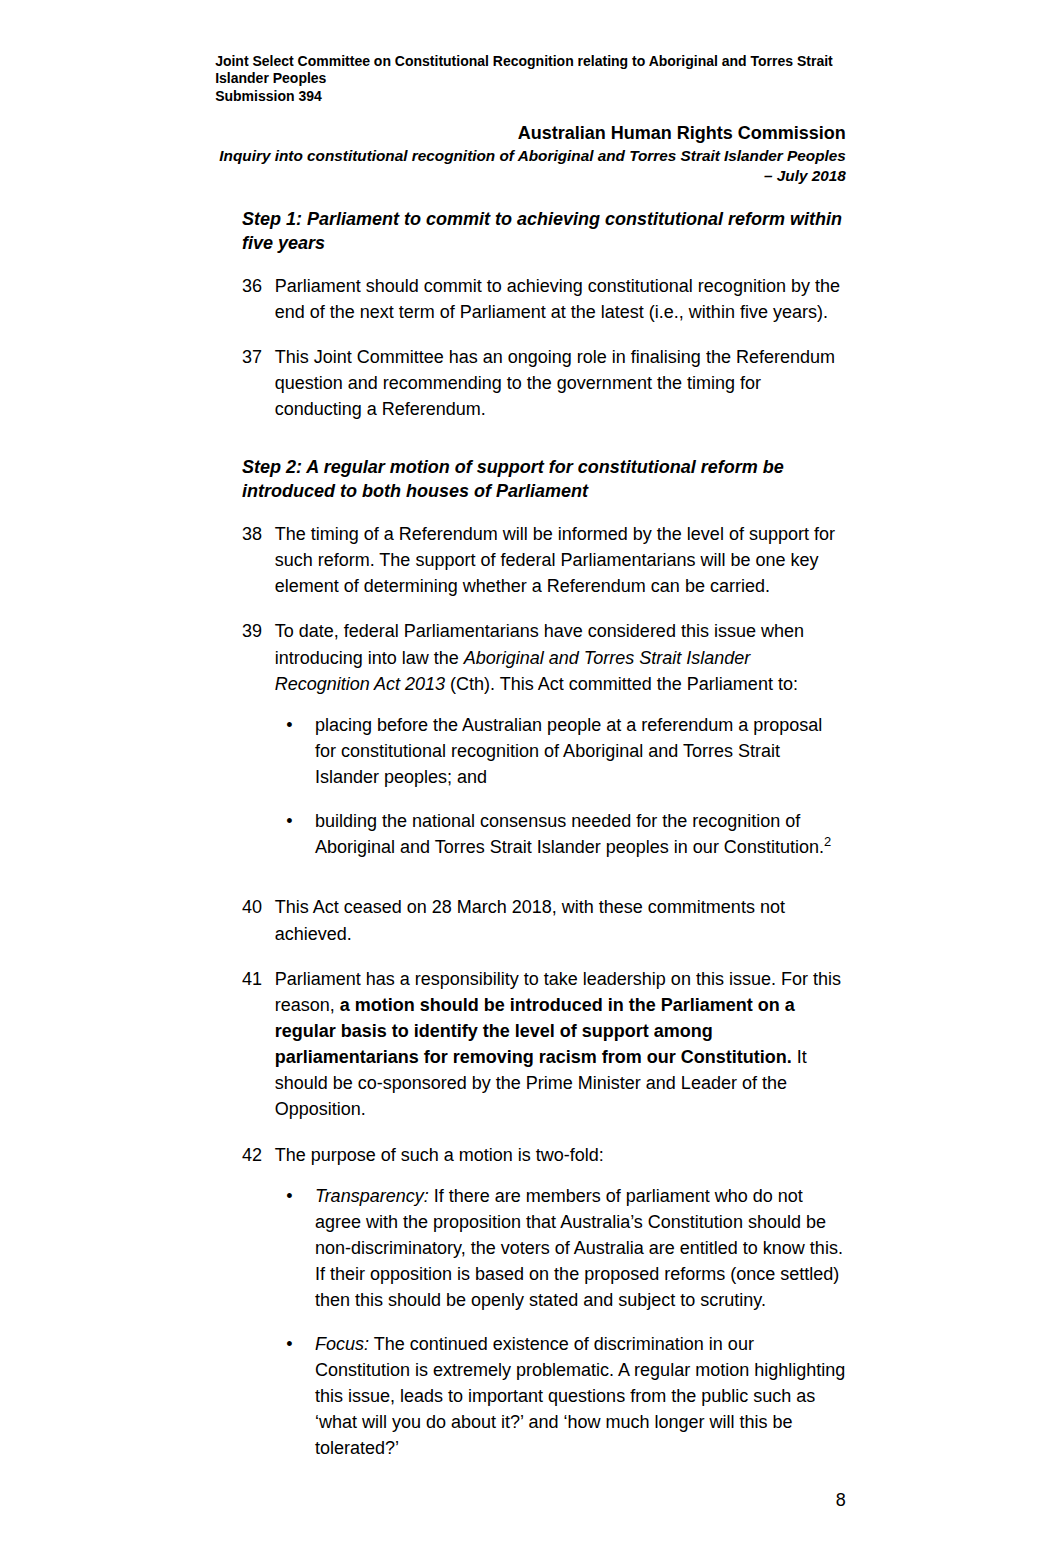Joint Select Committee on Constitutional Recognition relating to Aboriginal and Torres Strait Islander Peoples
Submission 394
Australian Human Rights Commission
Inquiry into constitutional recognition of Aboriginal and Torres Strait Islander Peoples – July 2018
Step 1: Parliament to commit to achieving constitutional reform within five years
36
Parliament should commit to achieving constitutional recognition by the end of the next term of Parliament at the latest (i.e., within five years).
37
This Joint Committee has an ongoing role in finalising the Referendum question and recommending to the government the timing for conducting a Referendum.
Step 2: A regular motion of support for constitutional reform be introduced to both houses of Parliament
38
The timing of a Referendum will be informed by the level of support for such reform. The support of federal Parliamentarians will be one key element of determining whether a Referendum can be carried.
39
To date, federal Parliamentarians have considered this issue when introducing into law the Aboriginal and Torres Strait Islander Recognition Act 2013 (Cth). This Act committed the Parliament to:
placing before the Australian people at a referendum a proposal for constitutional recognition of Aboriginal and Torres Strait Islander peoples; and
building the national consensus needed for the recognition of Aboriginal and Torres Strait Islander peoples in our Constitution.2
40
This Act ceased on 28 March 2018, with these commitments not achieved.
41
Parliament has a responsibility to take leadership on this issue. For this reason, a motion should be introduced in the Parliament on a regular basis to identify the level of support among parliamentarians for removing racism from our Constitution. It should be co-sponsored by the Prime Minister and Leader of the Opposition.
42
The purpose of such a motion is two-fold:
Transparency: If there are members of parliament who do not agree with the proposition that Australia’s Constitution should be non-discriminatory, the voters of Australia are entitled to know this. If their opposition is based on the proposed reforms (once settled) then this should be openly stated and subject to scrutiny.
Focus: The continued existence of discrimination in our Constitution is extremely problematic. A regular motion highlighting this issue, leads to important questions from the public such as ‘what will you do about it?’ and ‘how much longer will this be tolerated?’
8